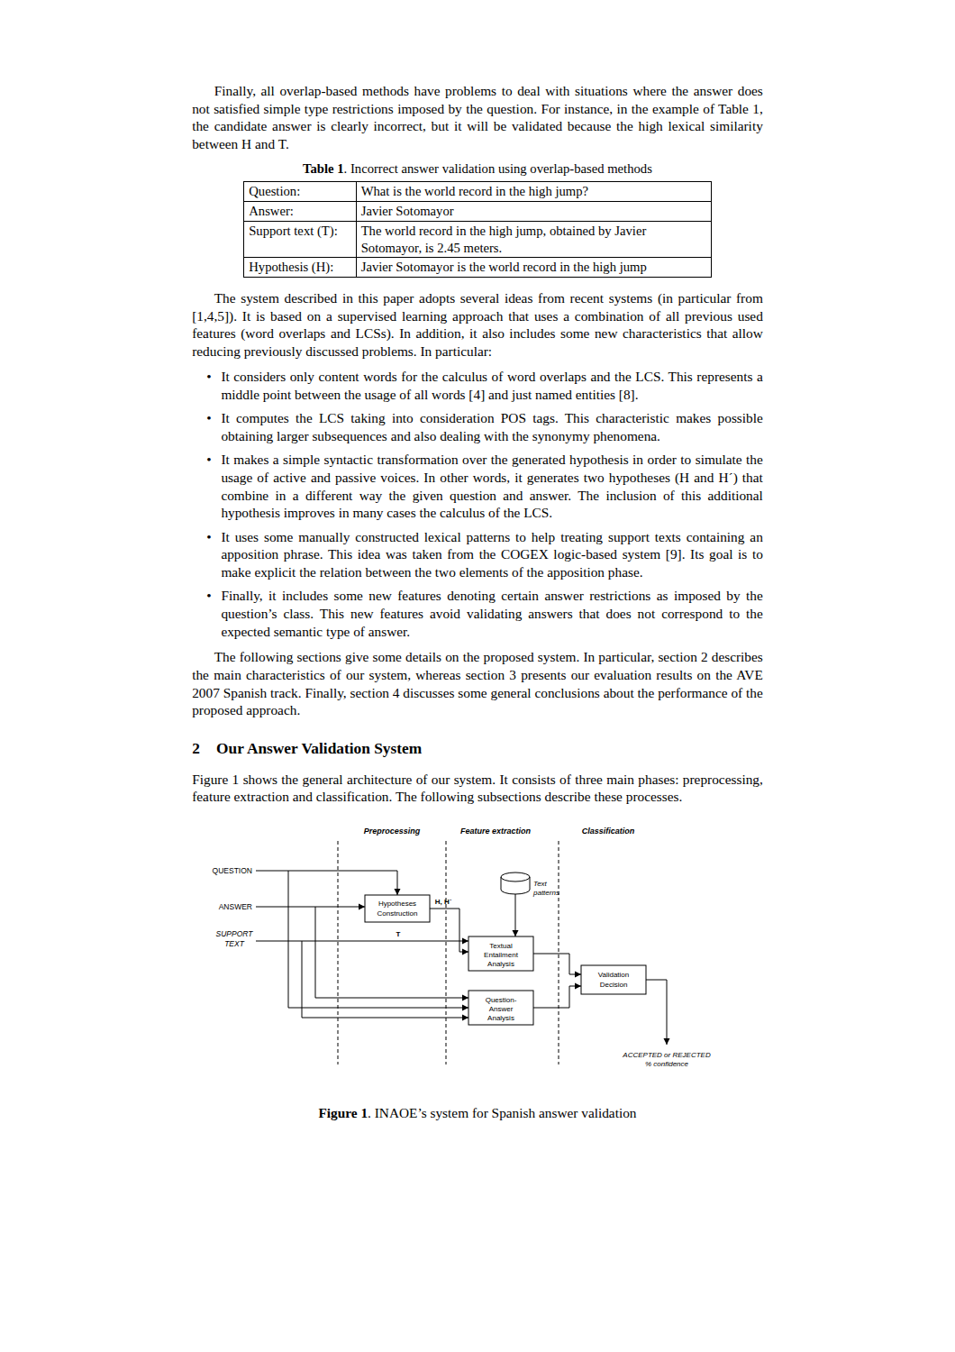Finally, all overlap-based methods have problems to deal with situations where the answer does not satisfied simple type restrictions imposed by the question. For instance, in the example of Table 1, the candidate answer is clearly incorrect, but it will be validated because the high lexical similarity between H and T.
Table 1. Incorrect answer validation using overlap-based methods
| Question: | What is the world record in the high jump? |
| Answer: | Javier Sotomayor |
| Support text (T): | The world record in the high jump, obtained by Javier Sotomayor, is 2.45 meters. |
| Hypothesis (H): | Javier Sotomayor is the world record in the high jump |
The system described in this paper adopts several ideas from recent systems (in particular from [1,4,5]). It is based on a supervised learning approach that uses a combination of all previous used features (word overlaps and LCSs). In addition, it also includes some new characteristics that allow reducing previously discussed problems. In particular:
It considers only content words for the calculus of word overlaps and the LCS. This represents a middle point between the usage of all words [4] and just named entities [8].
It computes the LCS taking into consideration POS tags. This characteristic makes possible obtaining larger subsequences and also dealing with the synonymy phenomena.
It makes a simple syntactic transformation over the generated hypothesis in order to simulate the usage of active and passive voices. In other words, it generates two hypotheses (H and H´) that combine in a different way the given question and answer. The inclusion of this additional hypothesis improves in many cases the calculus of the LCS.
It uses some manually constructed lexical patterns to help treating support texts containing an apposition phrase. This idea was taken from the COGEX logic-based system [9]. Its goal is to make explicit the relation between the two elements of the apposition phase.
Finally, it includes some new features denoting certain answer restrictions as imposed by the question’s class. This new features avoid validating answers that does not correspond to the expected semantic type of answer.
The following sections give some details on the proposed system. In particular, section 2 describes the main characteristics of our system, whereas section 3 presents our evaluation results on the AVE 2007 Spanish track. Finally, section 4 discusses some general conclusions about the performance of the proposed approach.
2 Our Answer Validation System
Figure 1 shows the general architecture of our system. It consists of three main phases: preprocessing, feature extraction and classification. The following subsections describe these processes.
Preprocessing Feature extraction Classification QUESTION ANSWER SUPPORT TEXT Hypotheses Construction Textual Entailment Analysis Question- Answer Analysis Validation Decision Text patterns T H, H´ ACCEPTED or REJECTED % confidence
Figure 1. INAOE’s system for Spanish answer validation